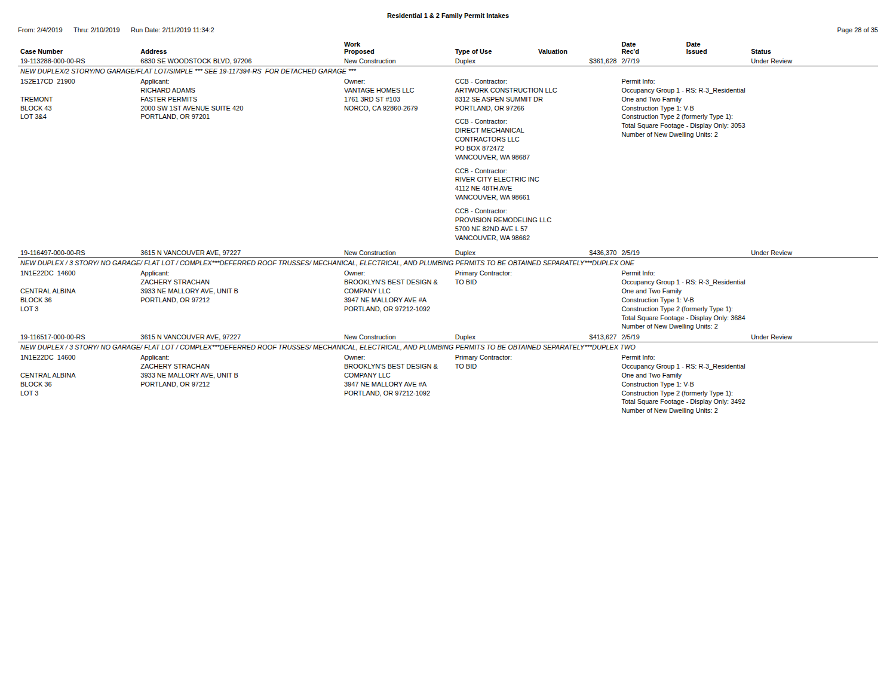Residential 1 & 2 Family Permit Intakes
From: 2/4/2019 Thru: 2/10/2019 Run Date: 2/11/2019 11:34:2 Page 28 of 35
| Case Number | Address | Work Proposed | Type of Use | Valuation | Date Rec'd | Date Issued | Status |
| --- | --- | --- | --- | --- | --- | --- | --- |
| 19-113288-000-00-RS | 6830 SE WOODSTOCK BLVD, 97206 | New Construction | Duplex | $361,628 | 2/7/19 | | Under Review |
| NEW DUPLEX/2 STORY/NO GARAGE/FLAT LOT/SIMPLE *** SEE 19-117394-RS FOR DETACHED GARAGE *** |
| 1S2E17CD 21900 TREMONT BLOCK 43 LOT 3&4 | Applicant: RICHARD ADAMS FASTER PERMITS 2000 SW 1ST AVENUE SUITE 420 PORTLAND, OR 97201 | Owner: VANTAGE HOMES LLC 1761 3RD ST #103 NORCO, CA 92860-2679 | CCB - Contractor: ARTWORK CONSTRUCTION LLC 8312 SE ASPEN SUMMIT DR PORTLAND, OR 97266 CCB - Contractor: DIRECT MECHANICAL CONTRACTORS LLC PO BOX 872472 VANCOUVER, WA 98687 CCB - Contractor: RIVER CITY ELECTRIC INC 4112 NE 48TH AVE VANCOUVER, WA 98661 CCB - Contractor: PROVISION REMODELING LLC 5700 NE 82ND AVE L 57 VANCOUVER, WA 98662 | Permit Info: Occupancy Group 1 - RS: R-3_Residential One and Two Family Construction Type 1: V-B Construction Type 2 (formerly Type 1): Total Square Footage - Display Only: 3053 Number of New Dwelling Units: 2 |
| 19-116497-000-00-RS | 3615 N VANCOUVER AVE, 97227 | New Construction | Duplex | $436,370 | 2/5/19 | | Under Review |
| NEW DUPLEX / 3 STORY/ NO GARAGE/ FLAT LOT / COMPLEX***DEFERRED ROOF TRUSSES/ MECHANICAL, ELECTRICAL, AND PLUMBING PERMITS TO BE OBTAINED SEPARATELY***DUPLEX ONE |
| 1N1E22DC 14600 CENTRAL ALBINA BLOCK 36 LOT 3 | Applicant: ZACHERY STRACHAN 3933 NE MALLORY AVE, UNIT B PORTLAND, OR 97212 | Owner: BROOKLYN'S BEST DESIGN & COMPANY LLC 3947 NE MALLORY AVE #A PORTLAND, OR 97212-1092 | Primary Contractor: TO BID | Permit Info: Occupancy Group 1 - RS: R-3_Residential One and Two Family Construction Type 1: V-B Construction Type 2 (formerly Type 1): Total Square Footage - Display Only: 3684 Number of New Dwelling Units: 2 |
| 19-116517-000-00-RS | 3615 N VANCOUVER AVE, 97227 | New Construction | Duplex | $413,627 | 2/5/19 | | Under Review |
| NEW DUPLEX / 3 STORY/ NO GARAGE/ FLAT LOT / COMPLEX***DEFERRED ROOF TRUSSES/ MECHANICAL, ELECTRICAL, AND PLUMBING PERMITS TO BE OBTAINED SEPARATELY***DUPLEX TWO |
| 1N1E22DC 14600 CENTRAL ALBINA BLOCK 36 LOT 3 | Applicant: ZACHERY STRACHAN 3933 NE MALLORY AVE, UNIT B PORTLAND, OR 97212 | Owner: BROOKLYN'S BEST DESIGN & COMPANY LLC 3947 NE MALLORY AVE #A PORTLAND, OR 97212-1092 | Primary Contractor: TO BID | Permit Info: Occupancy Group 1 - RS: R-3_Residential One and Two Family Construction Type 1: V-B Construction Type 2 (formerly Type 1): Total Square Footage - Display Only: 3492 Number of New Dwelling Units: 2 |